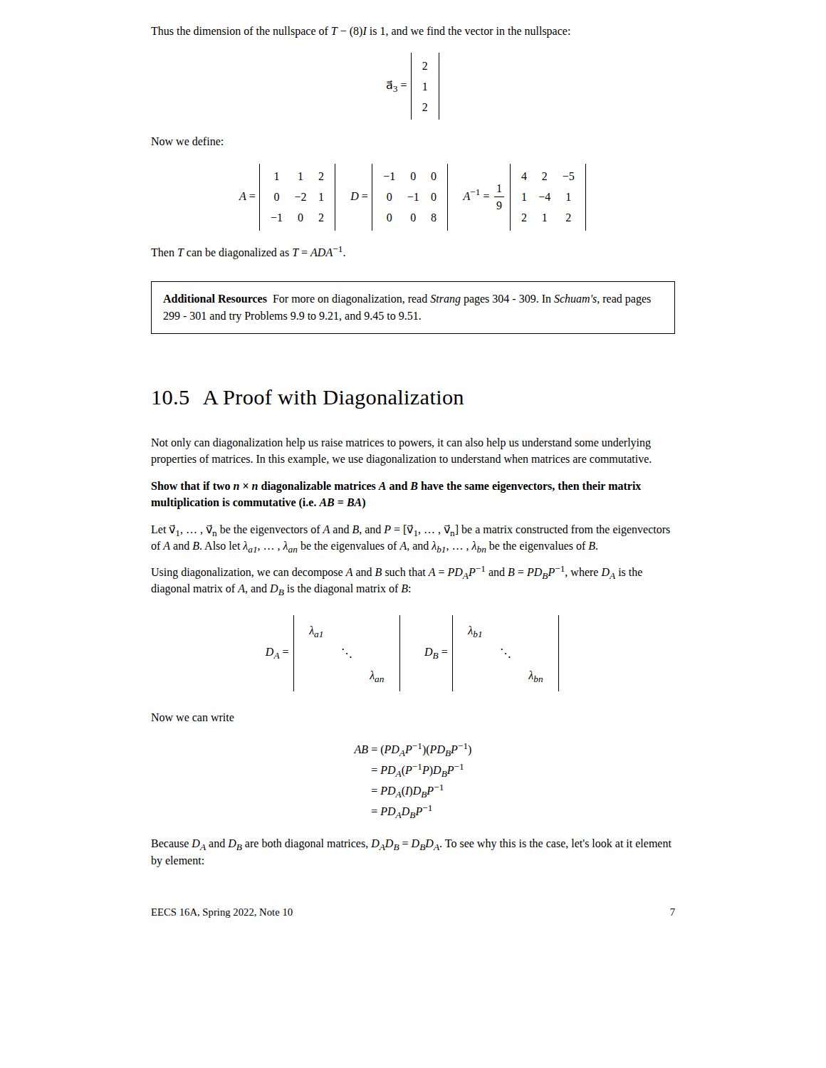Thus the dimension of the nullspace of T − (8)I is 1, and we find the vector in the nullspace:
a⃗3 =
| 2 |
| 1 |
| 2 |
Now we define:
A =
| 1 | 1 | 2 |
| 0 | −2 | 1 |
| −1 | 0 | 2 |
D =
| −1 | 0 | 0 |
| 0 | −1 | 0 |
| 0 | 0 | 8 |
A−1 = 19
| 4 | 2 | −5 |
| 1 | −4 | 1 |
| 2 | 1 | 2 |
Then T can be diagonalized as T = ADA−1.
Additional Resources For more on diagonalization, read Strang pages 304 - 309. In Schuam's, read pages 299 - 301 and try Problems 9.9 to 9.21, and 9.45 to 9.51.
10.5 A Proof with Diagonalization
Not only can diagonalization help us raise matrices to powers, it can also help us understand some underlying properties of matrices. In this example, we use diagonalization to understand when matrices are commutative.
Show that if two n × n diagonalizable matrices A and B have the same eigenvectors, then their matrix multiplication is commutative (i.e. AB = BA)
Let v⃗1, … , v⃗n be the eigenvectors of A and B, and P = [v⃗1, … , v⃗n] be a matrix constructed from the eigenvectors of A and B. Also let λa1, … , λan be the eigenvalues of A, and λb1, … , λbn be the eigenvalues of B.
Using diagonalization, we can decompose A and B such that A = PDAP−1 and B = PDBP−1, where DA is the diagonal matrix of A, and DB is the diagonal matrix of B:
DA =
| λ a1 | | |
| | ⋱ | |
| | | λ an |
DB =
| λ b1 | | |
| | ⋱ | |
| | | λ bn |
Now we can write
| AB | = | ( PD A P −1 )( PD B P −1 ) |
| | = | PD A ( P −1 P ) D B P −1 |
| | = | PD A ( I ) D B P −1 |
| | = | PD A D B P −1 |
Because DA and DB are both diagonal matrices, DADB = DBDA. To see why this is the case, let's look at it element by element:
EECS 16A, Spring 2022, Note 10 7